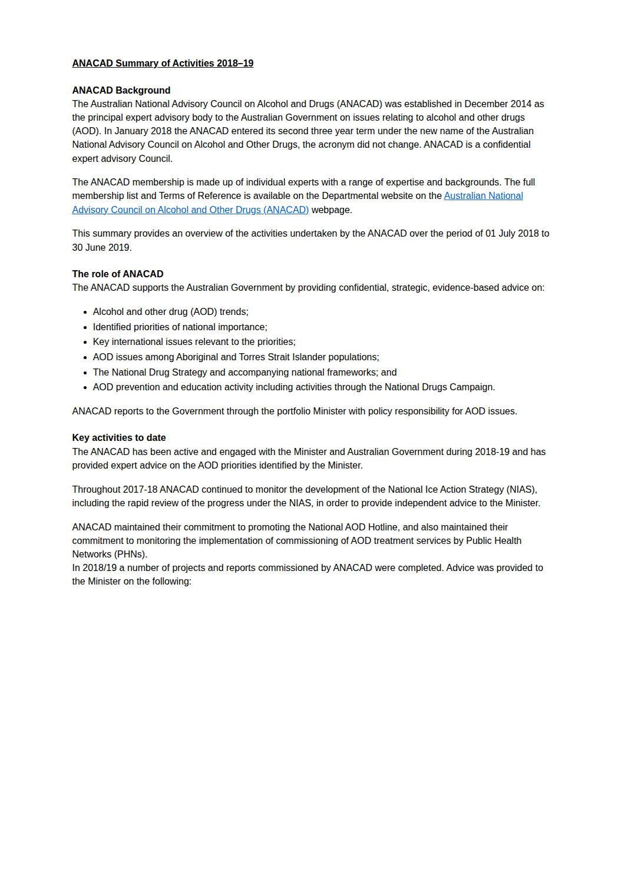ANACAD Summary of Activities 2018–19
ANACAD Background
The Australian National Advisory Council on Alcohol and Drugs (ANACAD) was established in December 2014 as the principal expert advisory body to the Australian Government on issues relating to alcohol and other drugs (AOD). In January 2018 the ANACAD entered its second three year term under the new name of the Australian National Advisory Council on Alcohol and Other Drugs, the acronym did not change. ANACAD is a confidential expert advisory Council.
The ANACAD membership is made up of individual experts with a range of expertise and backgrounds. The full membership list and Terms of Reference is available on the Departmental website on the Australian National Advisory Council on Alcohol and Other Drugs (ANACAD) webpage.
This summary provides an overview of the activities undertaken by the ANACAD over the period of 01 July 2018 to 30 June 2019.
The role of ANACAD
The ANACAD supports the Australian Government by providing confidential, strategic, evidence-based advice on:
Alcohol and other drug (AOD) trends;
Identified priorities of national importance;
Key international issues relevant to the priorities;
AOD issues among Aboriginal and Torres Strait Islander populations;
The National Drug Strategy and accompanying national frameworks; and
AOD prevention and education activity including activities through the National Drugs Campaign.
ANACAD reports to the Government through the portfolio Minister with policy responsibility for AOD issues.
Key activities to date
The ANACAD has been active and engaged with the Minister and Australian Government during 2018-19 and has provided expert advice on the AOD priorities identified by the Minister.
Throughout 2017-18 ANACAD continued to monitor the development of the National Ice Action Strategy (NIAS), including the rapid review of the progress under the NIAS, in order to provide independent advice to the Minister.
ANACAD maintained their commitment to promoting the National AOD Hotline, and also maintained their commitment to monitoring the implementation of commissioning of AOD treatment services by Public Health Networks (PHNs).
In 2018/19 a number of projects and reports commissioned by ANACAD were completed. Advice was provided to the Minister on the following: